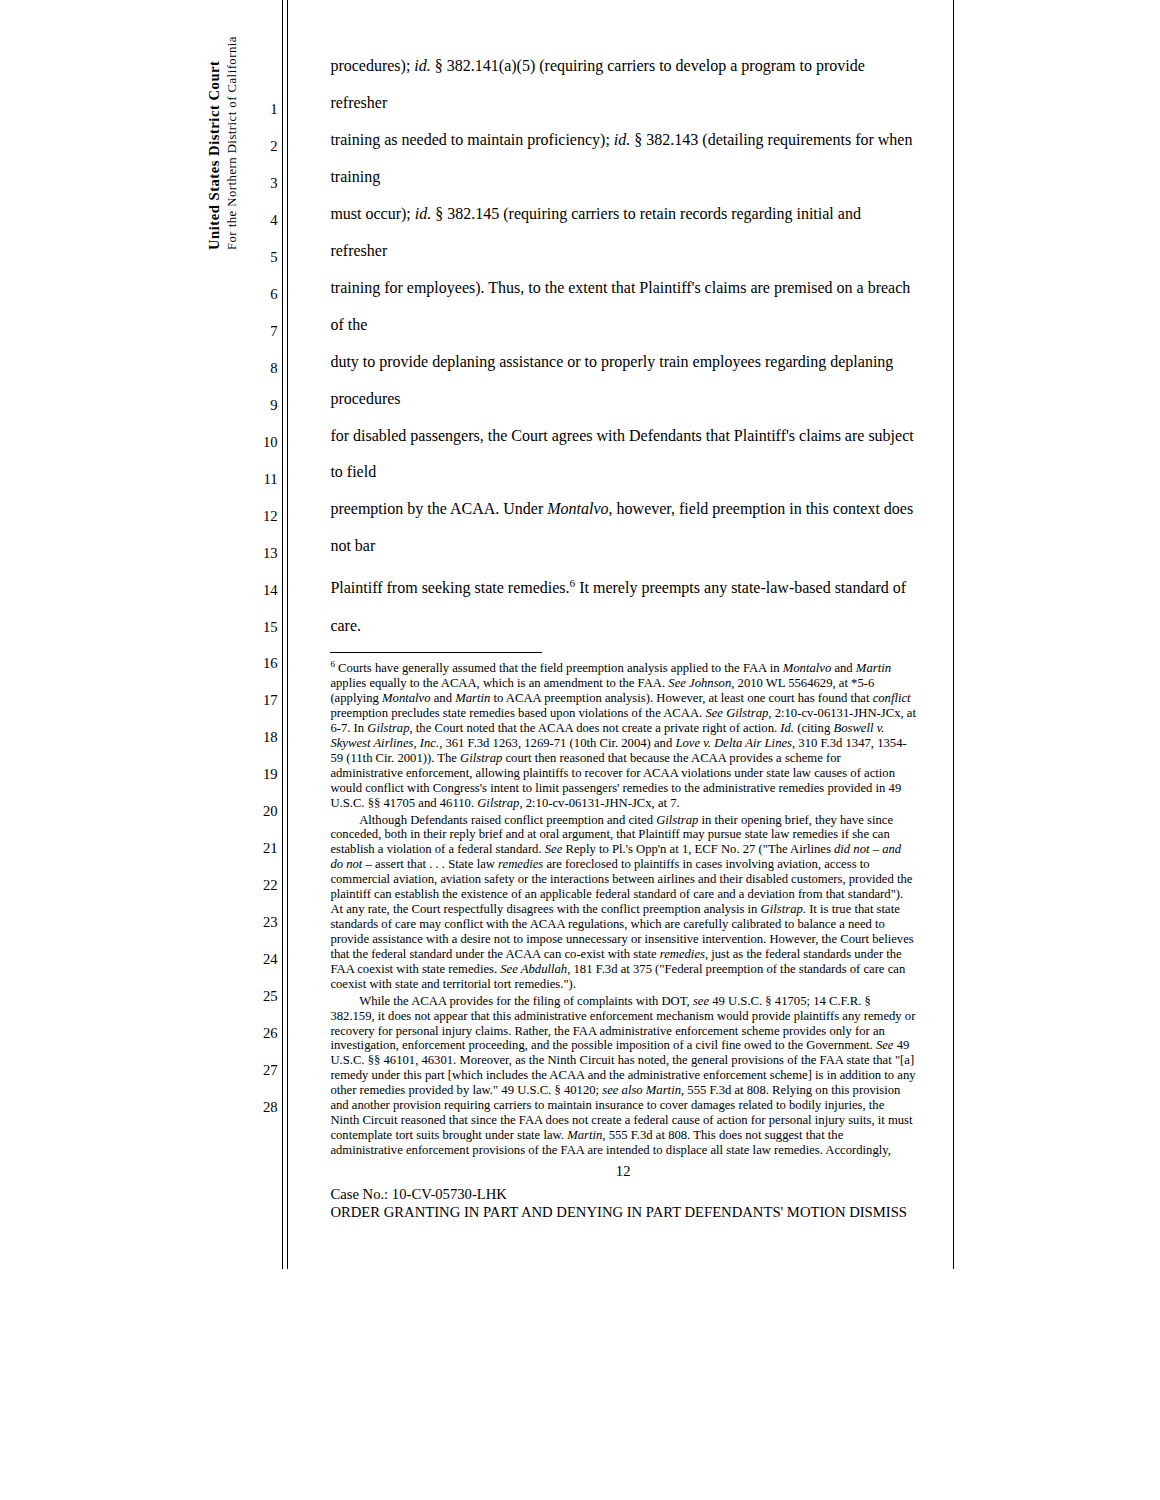United States District Court
For the Northern District of California
1
2
3
4
5
6
7
8
9
10
11
12
13
14
15
16
17
18
19
20
21
22
23
24
25
26
27
28
procedures); id. § 382.141(a)(5) (requiring carriers to develop a program to provide refresher
training as needed to maintain proficiency); id. § 382.143 (detailing requirements for when training
must occur); id. § 382.145 (requiring carriers to retain records regarding initial and refresher
training for employees). Thus, to the extent that Plaintiff's claims are premised on a breach of the
duty to provide deplaning assistance or to properly train employees regarding deplaning procedures
for disabled passengers, the Court agrees with Defendants that Plaintiff's claims are subject to field
preemption by the ACAA. Under Montalvo, however, field preemption in this context does not bar
Plaintiff from seeking state remedies.6 It merely preempts any state-law-based standard of care.
6 Courts have generally assumed that the field preemption analysis applied to the FAA in Montalvo and Martin applies equally to the ACAA, which is an amendment to the FAA. See Johnson, 2010 WL 5564629, at *5-6 (applying Montalvo and Martin to ACAA preemption analysis). However, at least one court has found that conflict preemption precludes state remedies based upon violations of the ACAA. See Gilstrap, 2:10-cv-06131-JHN-JCx, at 6-7. In Gilstrap, the Court noted that the ACAA does not create a private right of action. Id. (citing Boswell v. Skywest Airlines, Inc., 361 F.3d 1263, 1269-71 (10th Cir. 2004) and Love v. Delta Air Lines, 310 F.3d 1347, 1354-59 (11th Cir. 2001)). The Gilstrap court then reasoned that because the ACAA provides a scheme for administrative enforcement, allowing plaintiffs to recover for ACAA violations under state law causes of action would conflict with Congress's intent to limit passengers' remedies to the administrative remedies provided in 49 U.S.C. §§ 41705 and 46110. Gilstrap, 2:10-cv-06131-JHN-JCx, at 7.
Although Defendants raised conflict preemption and cited Gilstrap in their opening brief, they have since conceded, both in their reply brief and at oral argument, that Plaintiff may pursue state law remedies if she can establish a violation of a federal standard. See Reply to Pl.'s Opp'n at 1, ECF No. 27 ("The Airlines did not – and do not – assert that . . . State law remedies are foreclosed to plaintiffs in cases involving aviation, access to commercial aviation, aviation safety or the interactions between airlines and their disabled customers, provided the plaintiff can establish the existence of an applicable federal standard of care and a deviation from that standard"). At any rate, the Court respectfully disagrees with the conflict preemption analysis in Gilstrap. It is true that state standards of care may conflict with the ACAA regulations, which are carefully calibrated to balance a need to provide assistance with a desire not to impose unnecessary or insensitive intervention. However, the Court believes that the federal standard under the ACAA can co-exist with state remedies, just as the federal standards under the FAA coexist with state remedies. See Abdullah, 181 F.3d at 375 ("Federal preemption of the standards of care can coexist with state and territorial tort remedies.").
While the ACAA provides for the filing of complaints with DOT, see 49 U.S.C. § 41705; 14 C.F.R. § 382.159, it does not appear that this administrative enforcement mechanism would provide plaintiffs any remedy or recovery for personal injury claims. Rather, the FAA administrative enforcement scheme provides only for an investigation, enforcement proceeding, and the possible imposition of a civil fine owed to the Government. See 49 U.S.C. §§ 46101, 46301. Moreover, as the Ninth Circuit has noted, the general provisions of the FAA state that "[a] remedy under this part [which includes the ACAA and the administrative enforcement scheme] is in addition to any other remedies provided by law." 49 U.S.C. § 40120; see also Martin, 555 F.3d at 808. Relying on this provision and another provision requiring carriers to maintain insurance to cover damages related to bodily injuries, the Ninth Circuit reasoned that since the FAA does not create a federal cause of action for personal injury suits, it must contemplate tort suits brought under state law. Martin, 555 F.3d at 808. This does not suggest that the administrative enforcement provisions of the FAA are intended to displace all state law remedies. Accordingly,
12
Case No.: 10-CV-05730-LHK
ORDER GRANTING IN PART AND DENYING IN PART DEFENDANTS' MOTION DISMISS